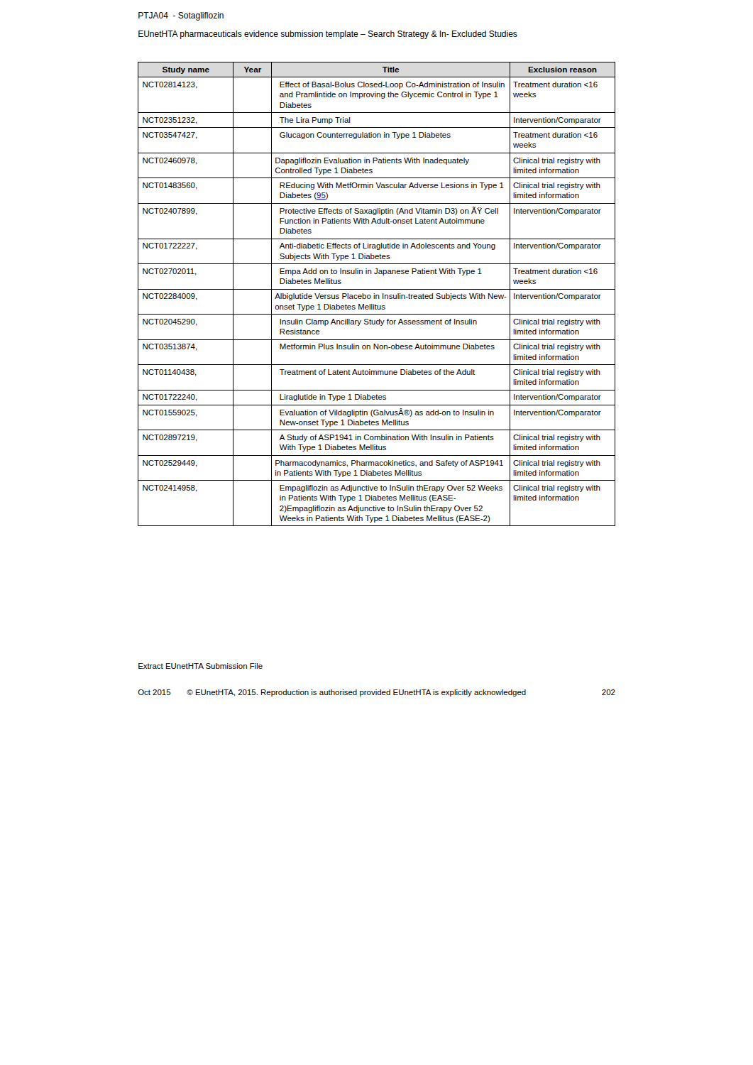PTJA04 - Sotagliflozin
EUnetHTA pharmaceuticals evidence submission template – Search Strategy & In- Excluded Studies
| Study name | Year | Title | Exclusion reason |
| --- | --- | --- | --- |
| NCT02814123, | | Effect of Basal-Bolus Closed-Loop Co-Administration of Insulin and Pramlintide on Improving the Glycemic Control in Type 1 Diabetes | Treatment duration <16 weeks |
| NCT02351232, | | The Lira Pump Trial | Intervention/Comparator |
| NCT03547427, | | Glucagon Counterregulation in Type 1 Diabetes | Treatment duration <16 weeks |
| NCT02460978, | | Dapagliflozin Evaluation in Patients With Inadequately Controlled Type 1 Diabetes | Clinical trial registry with limited information |
| NCT01483560, | | REducing With MetfOrmin Vascular Adverse Lesions in Type 1 Diabetes ( 95 ) | Clinical trial registry with limited information |
| NCT02407899, | | Protective Effects of Saxagliptin (And Vitamin D3) on ÃŸ Cell Function in Patients With Adult-onset Latent Autoimmune Diabetes | Intervention/Comparator |
| NCT01722227, | | Anti-diabetic Effects of Liraglutide in Adolescents and Young Subjects With Type 1 Diabetes | Intervention/Comparator |
| NCT02702011, | | Empa Add on to Insulin in Japanese Patient With Type 1 Diabetes Mellitus | Treatment duration <16 weeks |
| NCT02284009, | | Albiglutide Versus Placebo in Insulin-treated Subjects With New-onset Type 1 Diabetes Mellitus | Intervention/Comparator |
| NCT02045290, | | Insulin Clamp Ancillary Study for Assessment of Insulin Resistance | Clinical trial registry with limited information |
| NCT03513874, | | Metformin Plus Insulin on Non-obese Autoimmune Diabetes | Clinical trial registry with limited information |
| NCT01140438, | | Treatment of Latent Autoimmune Diabetes of the Adult | Clinical trial registry with limited information |
| NCT01722240, | | Liraglutide in Type 1 Diabetes | Intervention/Comparator |
| NCT01559025, | | Evaluation of Vildagliptin (GalvusÂ®) as add-on to Insulin in New-onset Type 1 Diabetes Mellitus | Intervention/Comparator |
| NCT02897219, | | A Study of ASP1941 in Combination With Insulin in Patients With Type 1 Diabetes Mellitus | Clinical trial registry with limited information |
| NCT02529449, | | Pharmacodynamics, Pharmacokinetics, and Safety of ASP1941 in Patients With Type 1 Diabetes Mellitus | Clinical trial registry with limited information |
| NCT02414958, | | Empagliflozin as Adjunctive to InSulin thErapy Over 52 Weeks in Patients With Type 1 Diabetes Mellitus (EASE-2)Empagliflozin as Adjunctive to InSulin thErapy Over 52 Weeks in Patients With Type 1 Diabetes Mellitus (EASE-2) | Clinical trial registry with limited information |
Extract EUnetHTA Submission File
Oct 2015
© EUnetHTA, 2015. Reproduction is authorised provided EUnetHTA is explicitly acknowledged
202